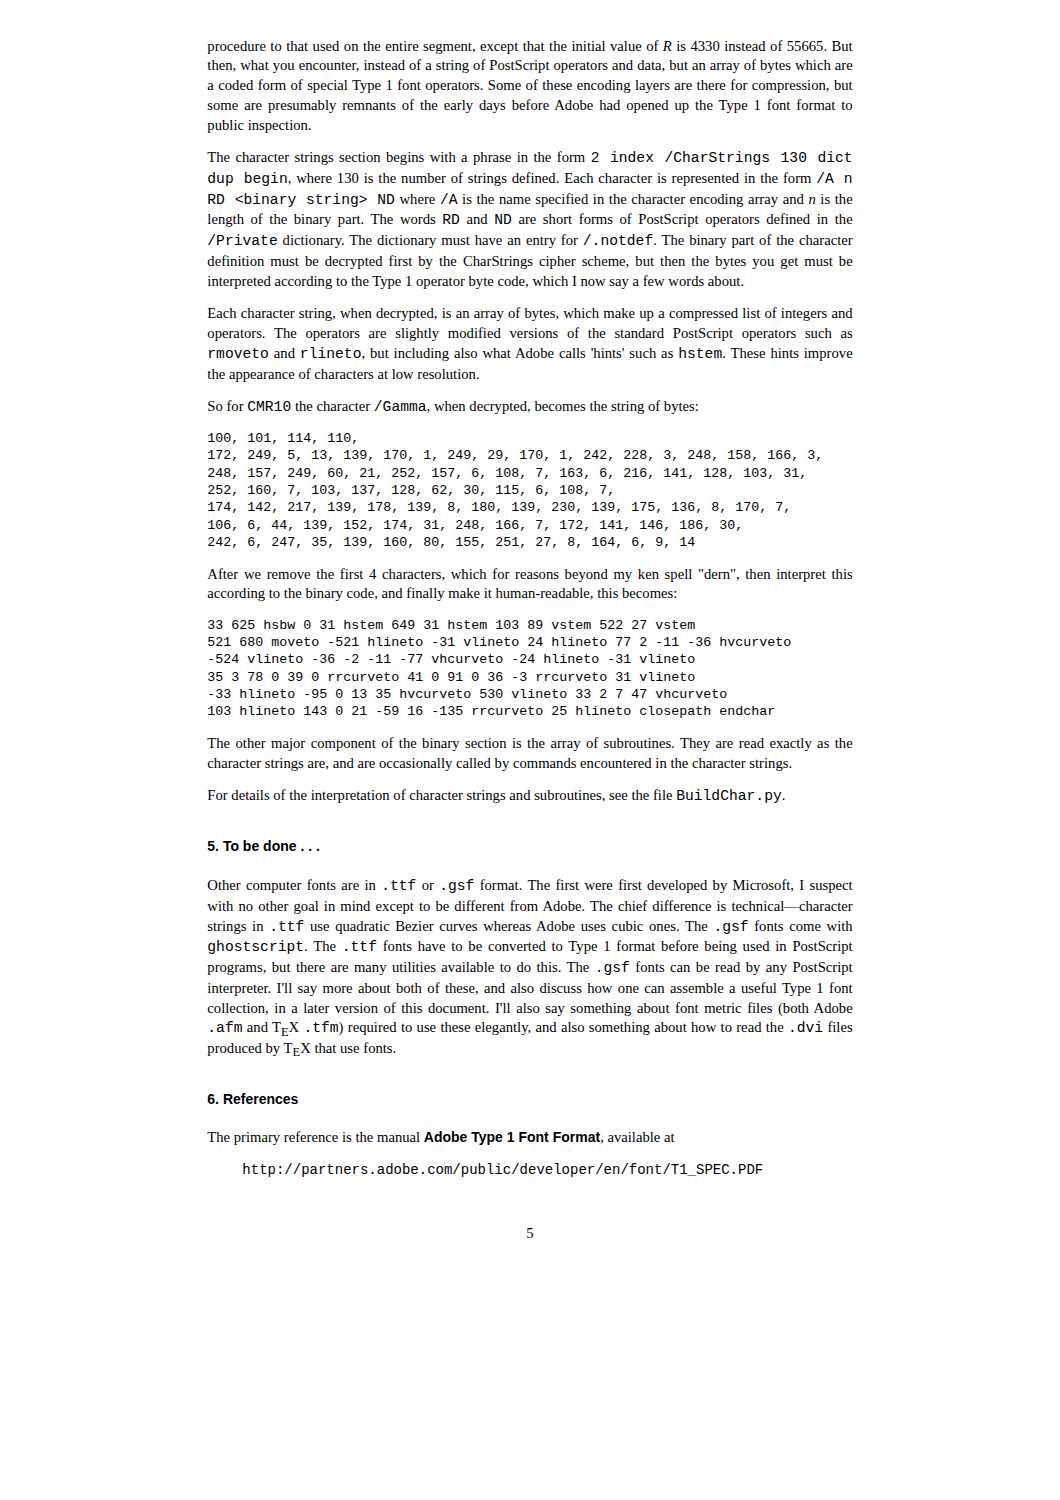procedure to that used on the entire segment, except that the initial value of R is 4330 instead of 55665. But then, what you encounter, instead of a string of PostScript operators and data, but an array of bytes which are a coded form of special Type 1 font operators. Some of these encoding layers are there for compression, but some are presumably remnants of the early days before Adobe had opened up the Type 1 font format to public inspection.
The character strings section begins with a phrase in the form 2 index /CharStrings 130 dict dup begin, where 130 is the number of strings defined. Each character is represented in the form /A n RD <binary string> ND where /A is the name specified in the character encoding array and n is the length of the binary part. The words RD and ND are short forms of PostScript operators defined in the /Private dictionary. The dictionary must have an entry for /.notdef. The binary part of the character definition must be decrypted first by the CharStrings cipher scheme, but then the bytes you get must be interpreted according to the Type 1 operator byte code, which I now say a few words about.
Each character string, when decrypted, is an array of bytes, which make up a compressed list of integers and operators. The operators are slightly modified versions of the standard PostScript operators such as rmoveto and rlineto, but including also what Adobe calls 'hints' such as hstem. These hints improve the appearance of characters at low resolution.
So for CMR10 the character /Gamma, when decrypted, becomes the string of bytes:
100, 101, 114, 110,
172, 249, 5, 13, 139, 170, 1, 249, 29, 170, 1, 242, 228, 3, 248, 158, 166, 3,
248, 157, 249, 60, 21, 252, 157, 6, 108, 7, 163, 6, 216, 141, 128, 103, 31,
252, 160, 7, 103, 137, 128, 62, 30, 115, 6, 108, 7,
174, 142, 217, 139, 178, 139, 8, 180, 139, 230, 139, 175, 136, 8, 170, 7,
106, 6, 44, 139, 152, 174, 31, 248, 166, 7, 172, 141, 146, 186, 30,
242, 6, 247, 35, 139, 160, 80, 155, 251, 27, 8, 164, 6, 9, 14
After we remove the first 4 characters, which for reasons beyond my ken spell "dern", then interpret this according to the binary code, and finally make it human-readable, this becomes:
33 625 hsbw 0 31 hstem 649 31 hstem 103 89 vstem 522 27 vstem
521 680 moveto -521 hlineto -31 vlineto 24 hlineto 77 2 -11 -36 hvcurveto
-524 vlineto -36 -2 -11 -77 vhcurveto -24 hlineto -31 vlineto
35 3 78 0 39 0 rrcurveto 41 0 91 0 36 -3 rrcurveto 31 vlineto
-33 hlineto -95 0 13 35 hvcurveto 530 vlineto 33 2 7 47 vhcurveto
103 hlineto 143 0 21 -59 16 -135 rrcurveto 25 hlineto closepath endchar
The other major component of the binary section is the array of subroutines. They are read exactly as the character strings are, and are occasionally called by commands encountered in the character strings.
For details of the interpretation of character strings and subroutines, see the file BuildChar.py.
5. To be done . . .
Other computer fonts are in .ttf or .gsf format. The first were first developed by Microsoft, I suspect with no other goal in mind except to be different from Adobe. The chief difference is technical—character strings in .ttf use quadratic Bezier curves whereas Adobe uses cubic ones. The .gsf fonts come with ghostscript. The .ttf fonts have to be converted to Type 1 format before being used in PostScript programs, but there are many utilities available to do this. The .gsf fonts can be read by any PostScript interpreter. I'll say more about both of these, and also discuss how one can assemble a useful Type 1 font collection, in a later version of this document. I'll also say something about font metric files (both Adobe .afm and Te X .tfm) required to use these elegantly, and also something about how to read the .dvi files produced by Te X that use fonts.
6. References
The primary reference is the manual Adobe Type 1 Font Format, available at
http://partners.adobe.com/public/developer/en/font/T1_SPEC.PDF
5